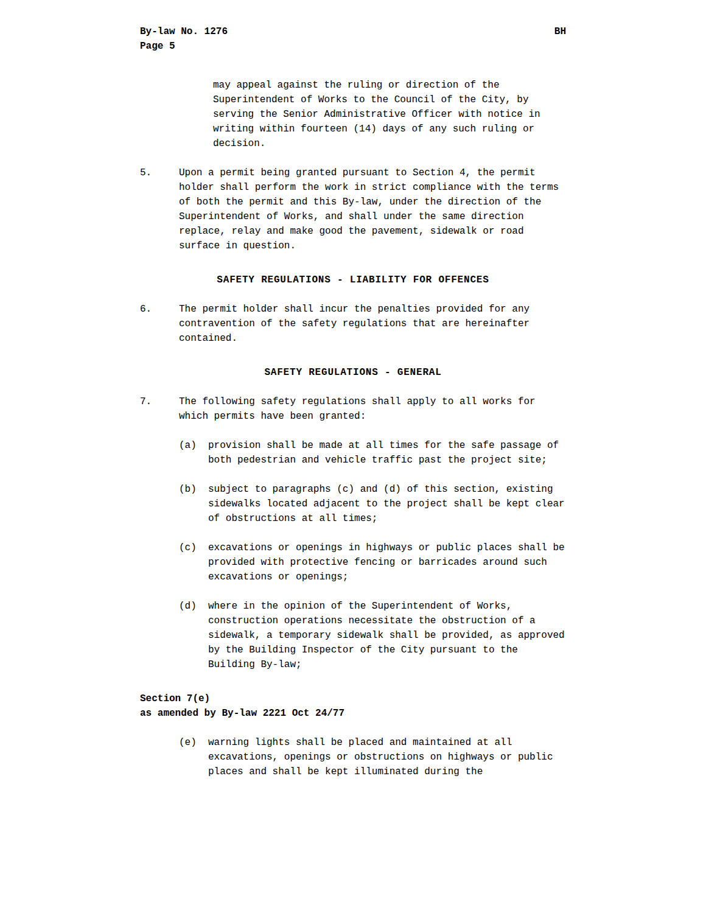By-law No. 1276 BH
Page 5
may appeal against the ruling or direction of the Superintendent of Works to the Council of the City, by serving the Senior Administrative Officer with notice in writing within fourteen (14) days of any such ruling or decision.
5.
Upon a permit being granted pursuant to Section 4, the permit holder shall perform the work in strict compliance with the terms of both the permit and this By-law, under the direction of the Superintendent of Works, and shall under the same direction replace, relay and make good the pavement, sidewalk or road surface in question.
SAFETY REGULATIONS - LIABILITY FOR OFFENCES
6.
The permit holder shall incur the penalties provided for any contravention of the safety regulations that are hereinafter contained.
SAFETY REGULATIONS - GENERAL
7.
The following safety regulations shall apply to all works for which permits have been granted:
(a)
provision shall be made at all times for the safe passage of both pedestrian and vehicle traffic past the project site;
(b)
subject to paragraphs (c) and (d) of this section, existing sidewalks located adjacent to the project shall be kept clear of obstructions at all times;
(c)
excavations or openings in highways or public places shall be provided with protective fencing or barricades around such excavations or openings;
(d)
where in the opinion of the Superintendent of Works, construction operations necessitate the obstruction of a sidewalk, a temporary sidewalk shall be provided, as approved by the Building Inspector of the City pursuant to the Building By-law;
Section 7(e)
as amended by By-law 2221 Oct 24/77
(e)
warning lights shall be placed and maintained at all excavations, openings or obstructions on highways or public places and shall be kept illuminated during the